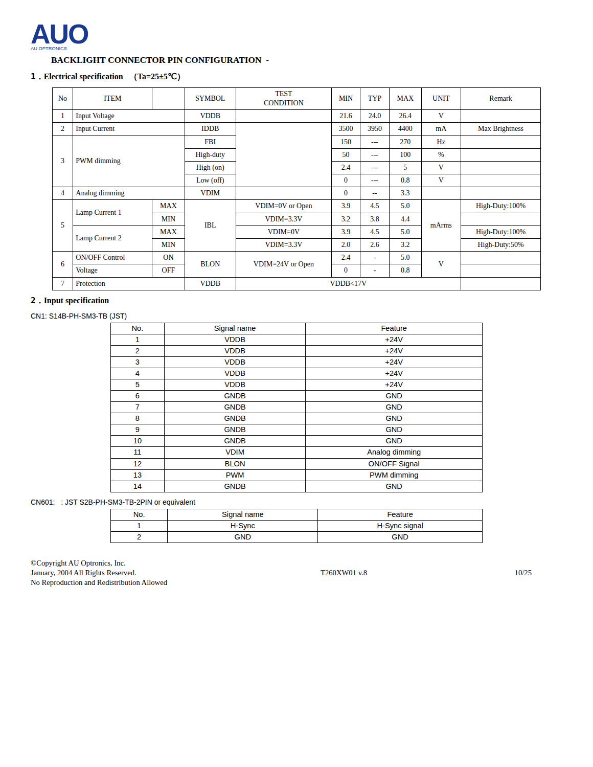AUO
AU OPTRONICS
BACKLIGHT CONNECTOR PIN CONFIGURATION -
1．Electrical specification （Ta=25±5℃）
| No | ITEM | | SYMBOL | TEST CONDITION | MIN | TYP | MAX | UNIT | Remark |
| --- | --- | --- | --- | --- | --- | --- | --- | --- | --- |
| 1 | Input Voltage | VDDB | | 21.6 | 24.0 | 26.4 | V | |
| 2 | Input Current | IDDB | | 3500 | 3950 | 4400 | mA | Max Brightness |
| 3 | PWM dimming | FBI | 150 | --- | 270 | Hz | |
| High-duty | 50 | --- | 100 | % | |
| High (on) | 2.4 | --- | 5 | V | |
| Low (off) | 0 | --- | 0.8 | V | |
| 4 | Analog dimming | VDIM | | 0 | -- | 3.3 | | |
| 5 | Lamp Current 1 | MAX | IBL | VDIM=0V or Open | 3.9 | 4.5 | 5.0 | mArms | High-Duty:100% |
| MIN | VDIM=3.3V | 3.2 | 3.8 | 4.4 | |
| Lamp Current 2 | MAX | VDIM=0V | 3.9 | 4.5 | 5.0 | High-Duty:100% |
| MIN | VDIM=3.3V | 2.0 | 2.6 | 3.2 | High-Duty:50% |
| 6 | ON/OFF Control | ON | BLON | VDIM=24V or Open | 2.4 | - | 5.0 | V | |
| Voltage | OFF | 0 | - | 0.8 | |
| 7 | Protection | VDDB | VDDB<17V | |
2．Input specification
CN1: S14B-PH-SM3-TB (JST)
| No. | Signal name | Feature |
| --- | --- | --- |
| 1 | VDDB | +24V |
| 2 | VDDB | +24V |
| 3 | VDDB | +24V |
| 4 | VDDB | +24V |
| 5 | VDDB | +24V |
| 6 | GNDB | GND |
| 7 | GNDB | GND |
| 8 | GNDB | GND |
| 9 | GNDB | GND |
| 10 | GNDB | GND |
| 11 | VDIM | Analog dimming |
| 12 | BLON | ON/OFF Signal |
| 13 | PWM | PWM dimming |
| 14 | GNDB | GND |
CN601: : JST S2B-PH-SM3-TB-2PIN or equivalent
| No. | Signal name | Feature |
| --- | --- | --- |
| 1 | H-Sync | H-Sync signal |
| 2 | GND | GND |
©Copyright AU Optronics, Inc.
January, 2004 All Rights Reserved.
T260XW01 v.8
10/25
No Reproduction and Redistribution Allowed